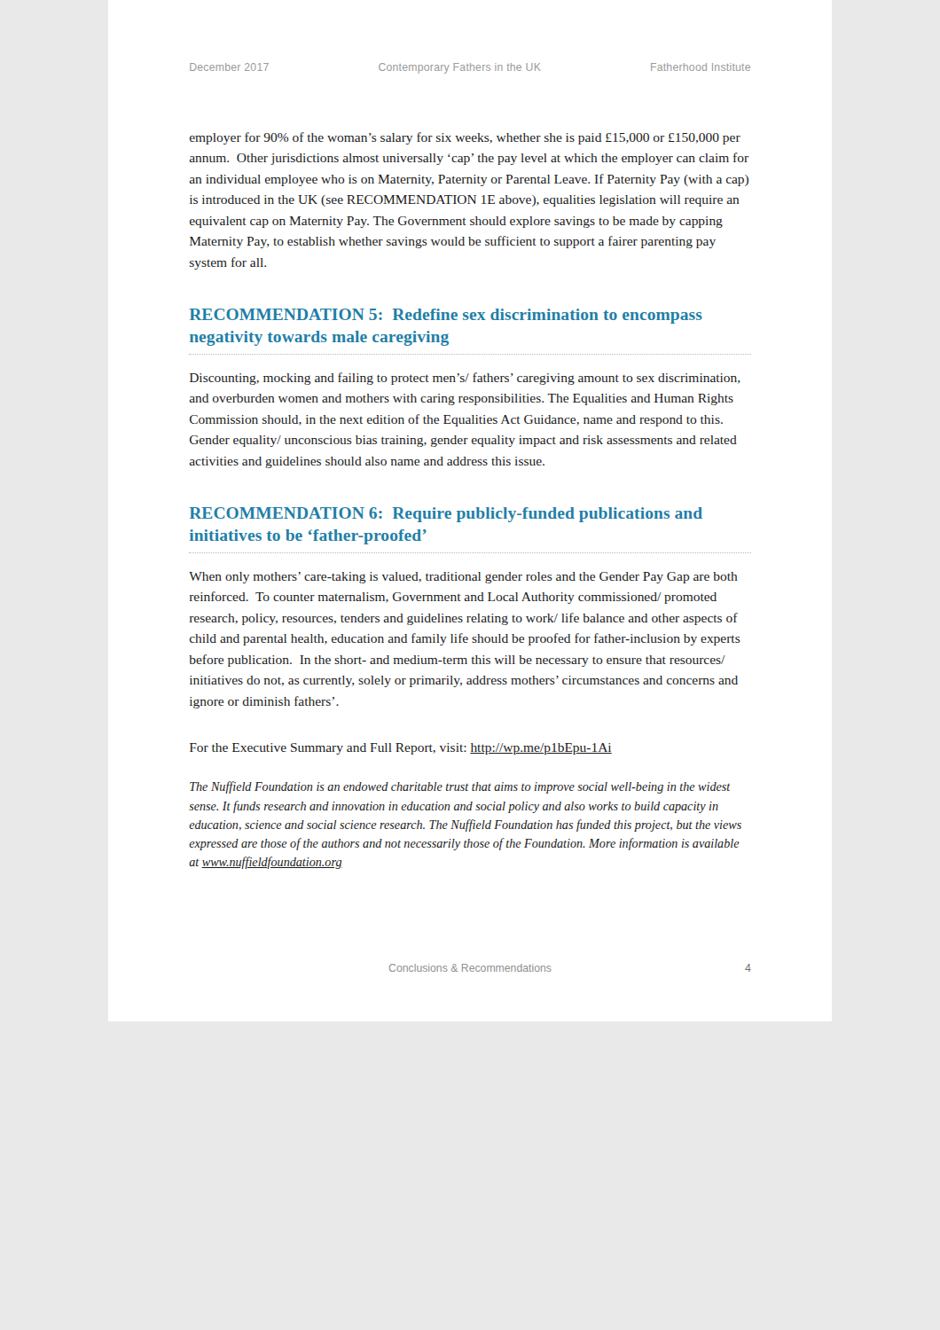December 2017
Contemporary Fathers in the UK
Fatherhood Institute
employer for 90% of the woman’s salary for six weeks, whether she is paid £15,000 or £150,000 per annum. Other jurisdictions almost universally ‘cap’ the pay level at which the employer can claim for an individual employee who is on Maternity, Paternity or Parental Leave. If Paternity Pay (with a cap) is introduced in the UK (see RECOMMENDATION 1E above), equalities legislation will require an equivalent cap on Maternity Pay. The Government should explore savings to be made by capping Maternity Pay, to establish whether savings would be sufficient to support a fairer parenting pay system for all.
RECOMMENDATION 5: Redefine sex discrimination to encompass negativity towards male caregiving
Discounting, mocking and failing to protect men’s/ fathers’ caregiving amount to sex discrimination, and overburden women and mothers with caring responsibilities. The Equalities and Human Rights Commission should, in the next edition of the Equalities Act Guidance, name and respond to this. Gender equality/ unconscious bias training, gender equality impact and risk assessments and related activities and guidelines should also name and address this issue.
RECOMMENDATION 6: Require publicly-funded publications and initiatives to be ‘father-proofed’
When only mothers’ care-taking is valued, traditional gender roles and the Gender Pay Gap are both reinforced. To counter maternalism, Government and Local Authority commissioned/ promoted research, policy, resources, tenders and guidelines relating to work/ life balance and other aspects of child and parental health, education and family life should be proofed for father-inclusion by experts before publication. In the short- and medium-term this will be necessary to ensure that resources/ initiatives do not, as currently, solely or primarily, address mothers’ circumstances and concerns and ignore or diminish fathers’.
For the Executive Summary and Full Report, visit: http://wp.me/p1bEpu-1Ai
The Nuffield Foundation is an endowed charitable trust that aims to improve social well-being in the widest sense. It funds research and innovation in education and social policy and also works to build capacity in education, science and social science research. The Nuffield Foundation has funded this project, but the views expressed are those of the authors and not necessarily those of the Foundation. More information is available at www.nuffieldfoundation.org
Conclusions & Recommendations
4